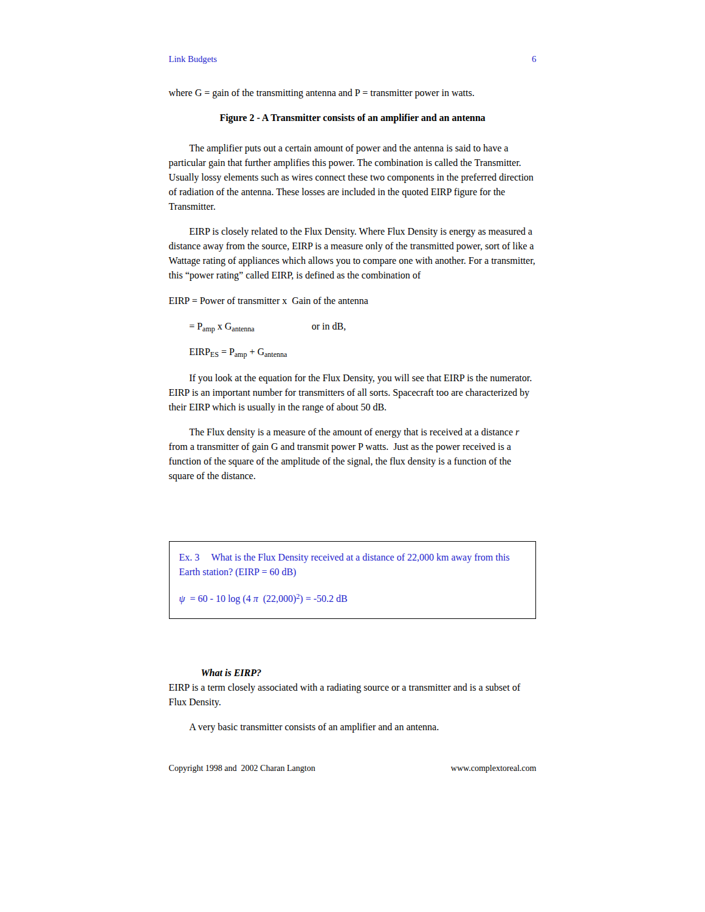Link Budgets 6
where G = gain of the transmitting antenna and P = transmitter power in watts.
Figure 2 - A Transmitter consists of an amplifier and an antenna
The amplifier puts out a certain amount of power and the antenna is said to have a particular gain that further amplifies this power. The combination is called the Transmitter. Usually lossy elements such as wires connect these two components in the preferred direction of radiation of the antenna. These losses are included in the quoted EIRP figure for the Transmitter.
EIRP is closely related to the Flux Density. Where Flux Density is energy as measured a distance away from the source, EIRP is a measure only of the transmitted power, sort of like a Wattage rating of appliances which allows you to compare one with another. For a transmitter, this “power rating” called EIRP, is defined as the combination of
EIRP = Power of transmitter x Gain of the antenna
= Pamp x Gantenna or in dB,
EIRPES = Pamp + Gantenna
If you look at the equation for the Flux Density, you will see that EIRP is the numerator. EIRP is an important number for transmitters of all sorts. Spacecraft too are characterized by their EIRP which is usually in the range of about 50 dB.
The Flux density is a measure of the amount of energy that is received at a distance r from a transmitter of gain G and transmit power P watts. Just as the power received is a function of the square of the amplitude of the signal, the flux density is a function of the square of the distance.
Ex. 3 What is the Flux Density received at a distance of 22,000 km away from this Earth station? (EIRP = 60 dB)
ψ = 60 - 10 log (4 π (22,000)2) = -50.2 dB
What is EIRP?
EIRP is a term closely associated with a radiating source or a transmitter and is a subset of Flux Density.
A very basic transmitter consists of an amplifier and an antenna.
Copyright 1998 and 2002 Charan Langton www.complextoreal.com